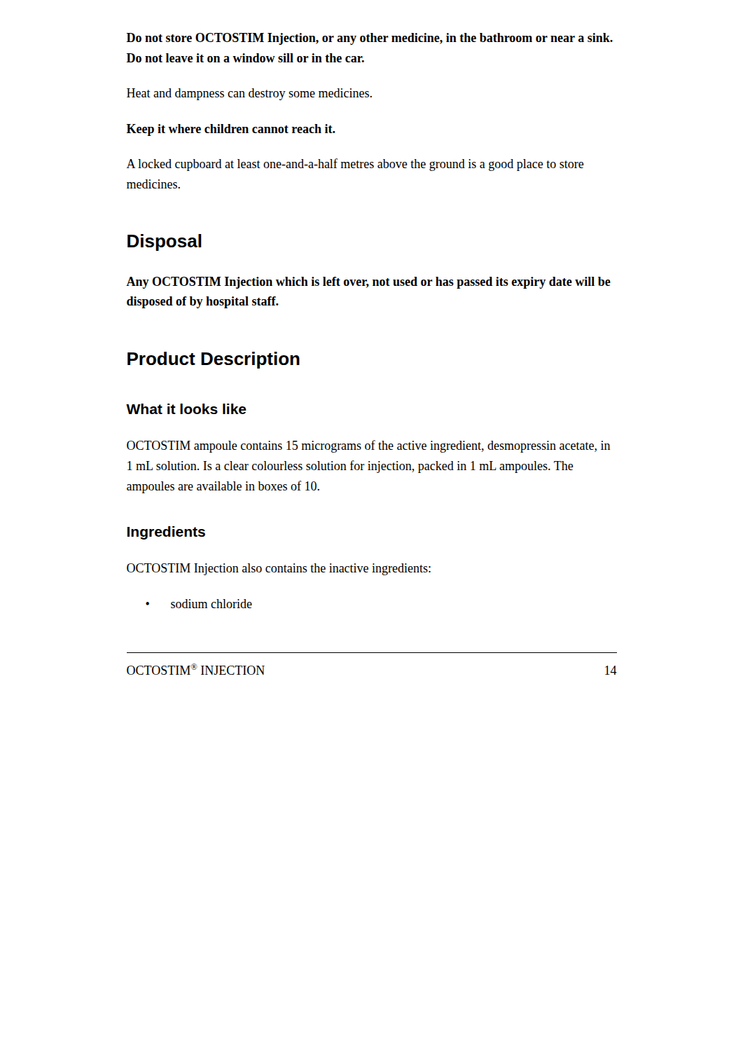Do not store OCTOSTIM Injection, or any other medicine, in the bathroom or near a sink. Do not leave it on a window sill or in the car.
Heat and dampness can destroy some medicines.
Keep it where children cannot reach it.
A locked cupboard at least one-and-a-half metres above the ground is a good place to store medicines.
Disposal
Any OCTOSTIM Injection which is left over, not used or has passed its expiry date will be disposed of by hospital staff.
Product Description
What it looks like
OCTOSTIM ampoule contains 15 micrograms of the active ingredient, desmopressin acetate, in 1 mL solution. Is a clear colourless solution for injection, packed in 1 mL ampoules. The ampoules are available in boxes of 10.
Ingredients
OCTOSTIM Injection also contains the inactive ingredients:
sodium chloride
OCTOSTIM® INJECTION 14